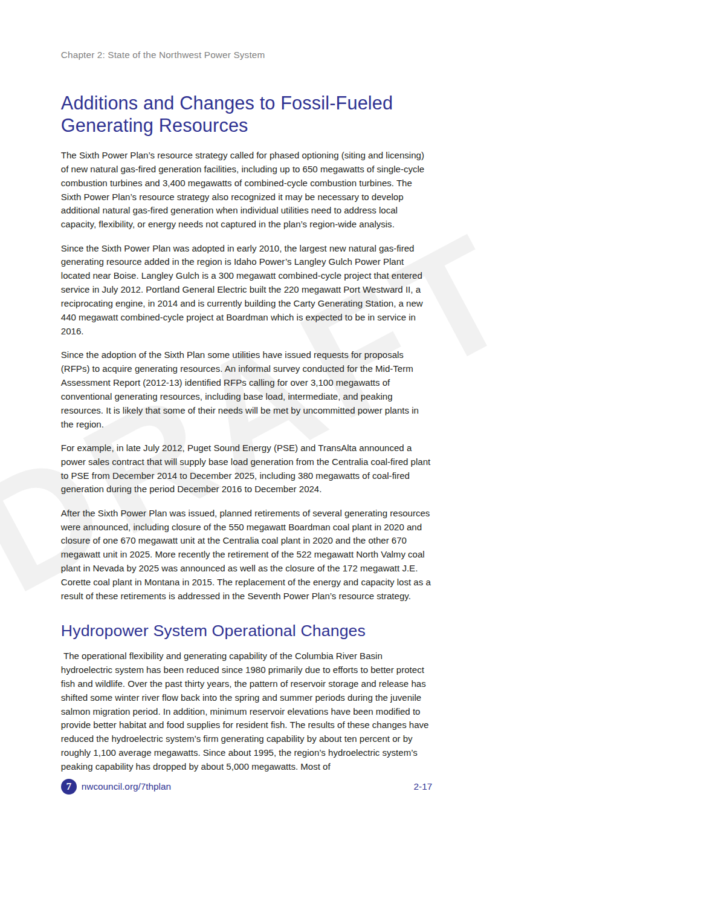DRAFT
Chapter 2: State of the Northwest Power System
Additions and Changes to Fossil-Fueled Generating Resources
The Sixth Power Plan’s resource strategy called for phased optioning (siting and licensing) of new natural gas-fired generation facilities, including up to 650 megawatts of single-cycle combustion turbines and 3,400 megawatts of combined-cycle combustion turbines. The Sixth Power Plan’s resource strategy also recognized it may be necessary to develop additional natural gas-fired generation when individual utilities need to address local capacity, flexibility, or energy needs not captured in the plan’s region-wide analysis.
Since the Sixth Power Plan was adopted in early 2010, the largest new natural gas-fired generating resource added in the region is Idaho Power’s Langley Gulch Power Plant located near Boise. Langley Gulch is a 300 megawatt combined-cycle project that entered service in July 2012. Portland General Electric built the 220 megawatt Port Westward II, a reciprocating engine, in 2014 and is currently building the Carty Generating Station, a new 440 megawatt combined-cycle project at Boardman which is expected to be in service in 2016.
Since the adoption of the Sixth Plan some utilities have issued requests for proposals (RFPs) to acquire generating resources. An informal survey conducted for the Mid-Term Assessment Report (2012-13) identified RFPs calling for over 3,100 megawatts of conventional generating resources, including base load, intermediate, and peaking resources. It is likely that some of their needs will be met by uncommitted power plants in the region.
For example, in late July 2012, Puget Sound Energy (PSE) and TransAlta announced a power sales contract that will supply base load generation from the Centralia coal-fired plant to PSE from December 2014 to December 2025, including 380 megawatts of coal-fired generation during the period December 2016 to December 2024.
After the Sixth Power Plan was issued, planned retirements of several generating resources were announced, including closure of the 550 megawatt Boardman coal plant in 2020 and closure of one 670 megawatt unit at the Centralia coal plant in 2020 and the other 670 megawatt unit in 2025. More recently the retirement of the 522 megawatt North Valmy coal plant in Nevada by 2025 was announced as well as the closure of the 172 megawatt J.E. Corette coal plant in Montana in 2015. The replacement of the energy and capacity lost as a result of these retirements is addressed in the Seventh Power Plan’s resource strategy.
Hydropower System Operational Changes
The operational flexibility and generating capability of the Columbia River Basin hydroelectric system has been reduced since 1980 primarily due to efforts to better protect fish and wildlife. Over the past thirty years, the pattern of reservoir storage and release has shifted some winter river flow back into the spring and summer periods during the juvenile salmon migration period. In addition, minimum reservoir elevations have been modified to provide better habitat and food supplies for resident fish. The results of these changes have reduced the hydroelectric system’s firm generating capability by about ten percent or by roughly 1,100 average megawatts. Since about 1995, the region’s hydroelectric system’s peaking capability has dropped by about 5,000 megawatts. Most of
7 nwcouncil.org/7thplan
2-17